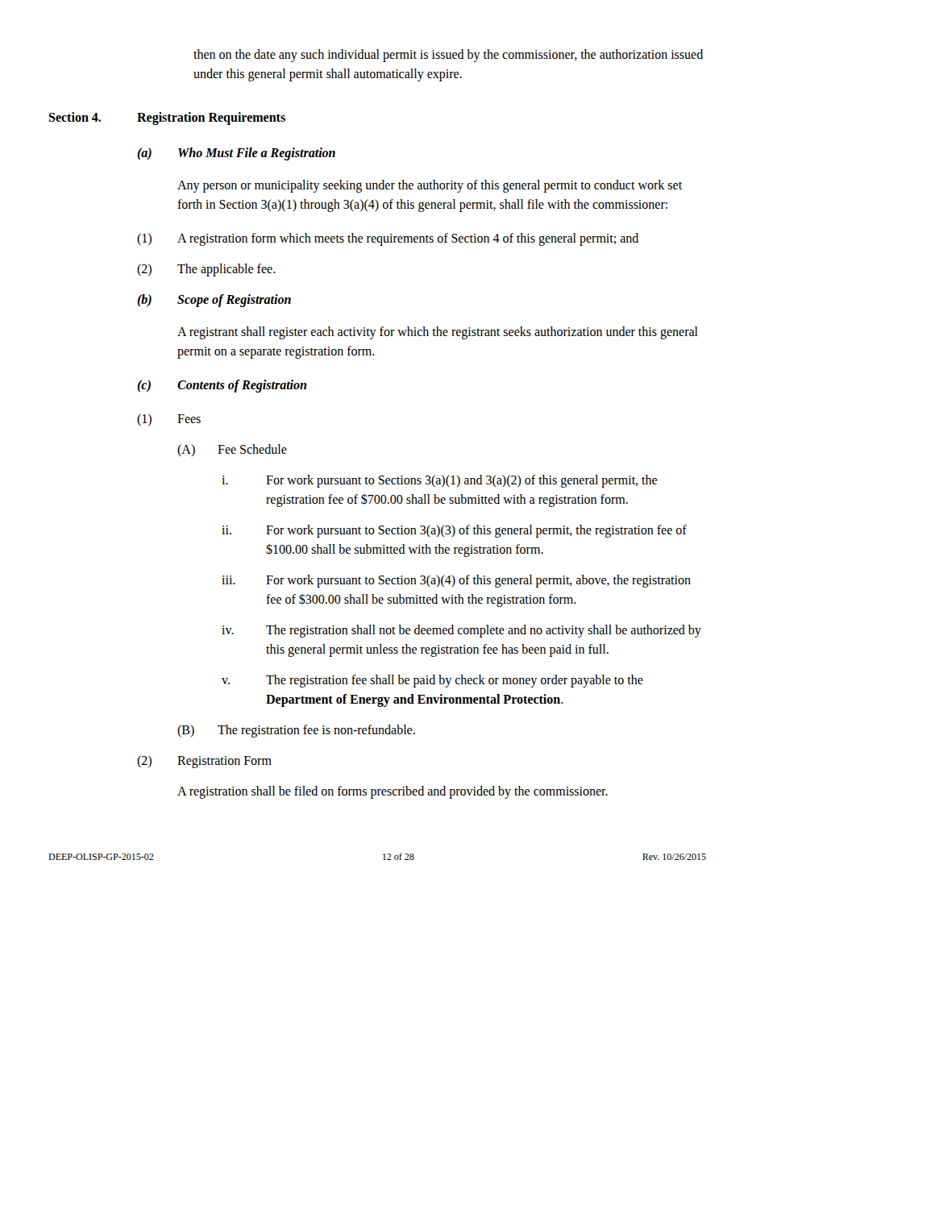then on the date any such individual permit is issued by the commissioner, the authorization issued under this general permit shall automatically expire.
Section 4. Registration Requirements
(a) Who Must File a Registration
Any person or municipality seeking under the authority of this general permit to conduct work set forth in Section 3(a)(1) through 3(a)(4) of this general permit, shall file with the commissioner:
(1) A registration form which meets the requirements of Section 4 of this general permit; and
(2) The applicable fee.
(b) Scope of Registration
A registrant shall register each activity for which the registrant seeks authorization under this general permit on a separate registration form.
(c) Contents of Registration
(1) Fees
(A) Fee Schedule
i. For work pursuant to Sections 3(a)(1) and 3(a)(2) of this general permit, the registration fee of $700.00 shall be submitted with a registration form.
ii. For work pursuant to Section 3(a)(3) of this general permit, the registration fee of $100.00 shall be submitted with the registration form.
iii. For work pursuant to Section 3(a)(4) of this general permit, above, the registration fee of $300.00 shall be submitted with the registration form.
iv. The registration shall not be deemed complete and no activity shall be authorized by this general permit unless the registration fee has been paid in full.
v. The registration fee shall be paid by check or money order payable to the Department of Energy and Environmental Protection.
(B) The registration fee is non-refundable.
(2) Registration Form
A registration shall be filed on forms prescribed and provided by the commissioner.
DEEP-OLISP-GP-2015-02 12 of 28 Rev. 10/26/2015